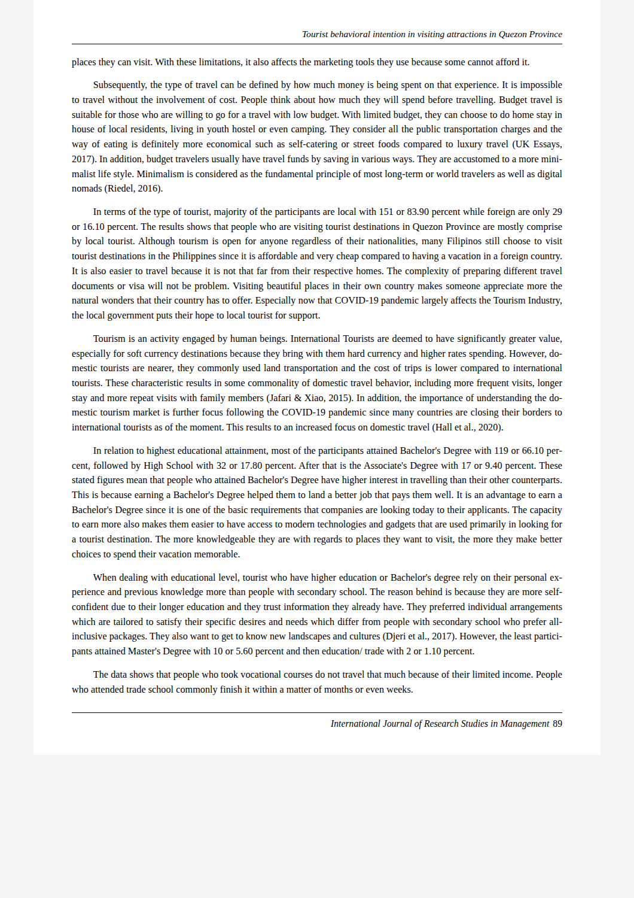Tourist behavioral intention in visiting attractions in Quezon Province
places they can visit. With these limitations, it also affects the marketing tools they use because some cannot afford it.
Subsequently, the type of travel can be defined by how much money is being spent on that experience. It is impossible to travel without the involvement of cost. People think about how much they will spend before travelling. Budget travel is suitable for those who are willing to go for a travel with low budget. With limited budget, they can choose to do home stay in house of local residents, living in youth hostel or even camping. They consider all the public transportation charges and the way of eating is definitely more economical such as self-catering or street foods compared to luxury travel (UK Essays, 2017). In addition, budget travelers usually have travel funds by saving in various ways. They are accustomed to a more minimalist life style. Minimalism is considered as the fundamental principle of most long-term or world travelers as well as digital nomads (Riedel, 2016).
In terms of the type of tourist, majority of the participants are local with 151 or 83.90 percent while foreign are only 29 or 16.10 percent. The results shows that people who are visiting tourist destinations in Quezon Province are mostly comprise by local tourist. Although tourism is open for anyone regardless of their nationalities, many Filipinos still choose to visit tourist destinations in the Philippines since it is affordable and very cheap compared to having a vacation in a foreign country. It is also easier to travel because it is not that far from their respective homes. The complexity of preparing different travel documents or visa will not be problem. Visiting beautiful places in their own country makes someone appreciate more the natural wonders that their country has to offer. Especially now that COVID-19 pandemic largely affects the Tourism Industry, the local government puts their hope to local tourist for support.
Tourism is an activity engaged by human beings. International Tourists are deemed to have significantly greater value, especially for soft currency destinations because they bring with them hard currency and higher rates spending. However, domestic tourists are nearer, they commonly used land transportation and the cost of trips is lower compared to international tourists. These characteristic results in some commonality of domestic travel behavior, including more frequent visits, longer stay and more repeat visits with family members (Jafari & Xiao, 2015). In addition, the importance of understanding the domestic tourism market is further focus following the COVID-19 pandemic since many countries are closing their borders to international tourists as of the moment. This results to an increased focus on domestic travel (Hall et al., 2020).
In relation to highest educational attainment, most of the participants attained Bachelor's Degree with 119 or 66.10 percent, followed by High School with 32 or 17.80 percent. After that is the Associate's Degree with 17 or 9.40 percent. These stated figures mean that people who attained Bachelor's Degree have higher interest in travelling than their other counterparts. This is because earning a Bachelor's Degree helped them to land a better job that pays them well. It is an advantage to earn a Bachelor's Degree since it is one of the basic requirements that companies are looking today to their applicants. The capacity to earn more also makes them easier to have access to modern technologies and gadgets that are used primarily in looking for a tourist destination. The more knowledgeable they are with regards to places they want to visit, the more they make better choices to spend their vacation memorable.
When dealing with educational level, tourist who have higher education or Bachelor's degree rely on their personal experience and previous knowledge more than people with secondary school. The reason behind is because they are more self-confident due to their longer education and they trust information they already have. They preferred individual arrangements which are tailored to satisfy their specific desires and needs which differ from people with secondary school who prefer all-inclusive packages. They also want to get to know new landscapes and cultures (Djeri et al., 2017). However, the least participants attained Master's Degree with 10 or 5.60 percent and then education/ trade with 2 or 1.10 percent.
The data shows that people who took vocational courses do not travel that much because of their limited income. People who attended trade school commonly finish it within a matter of months or even weeks.
International Journal of Research Studies in Management 89